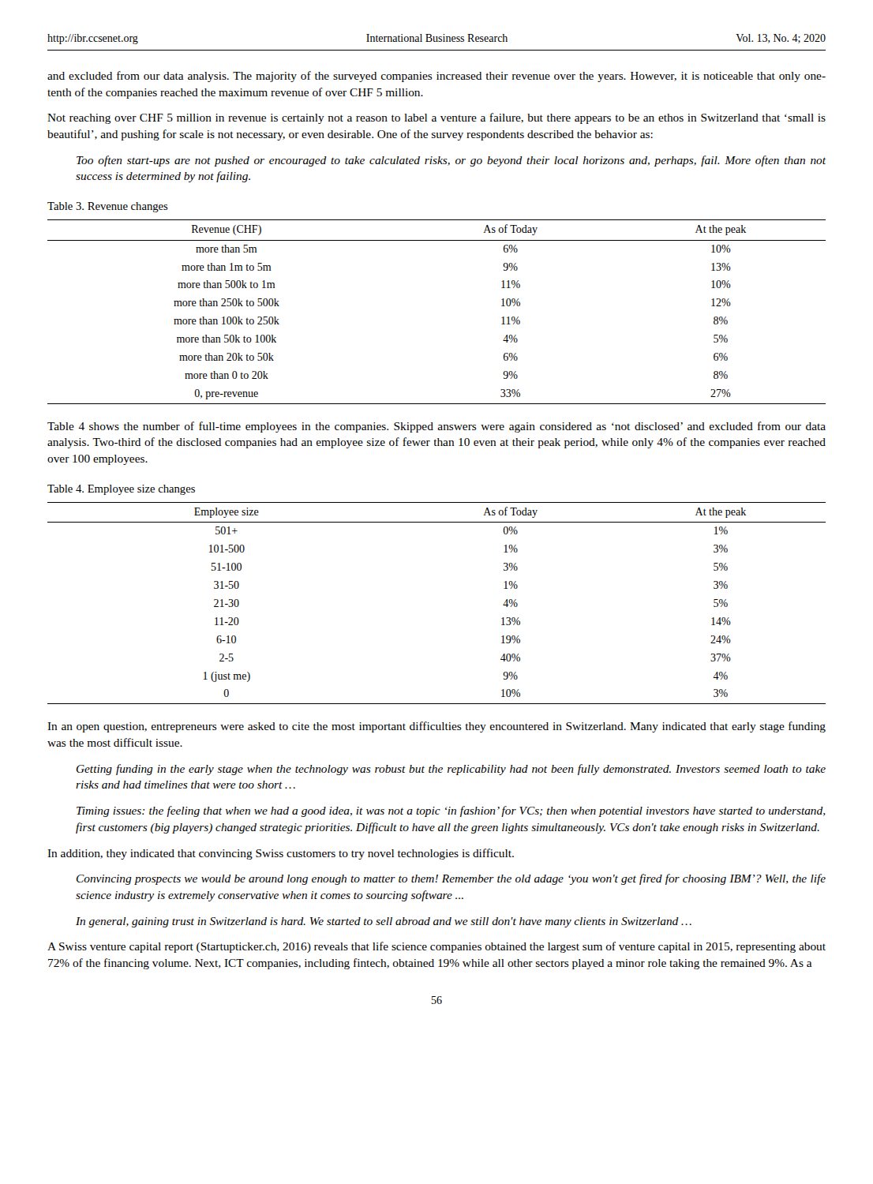http://ibr.ccsenet.org
International Business Research
Vol. 13, No. 4; 2020
and excluded from our data analysis. The majority of the surveyed companies increased their revenue over the years. However, it is noticeable that only one-tenth of the companies reached the maximum revenue of over CHF 5 million.
Not reaching over CHF 5 million in revenue is certainly not a reason to label a venture a failure, but there appears to be an ethos in Switzerland that ‘small is beautiful’, and pushing for scale is not necessary, or even desirable. One of the survey respondents described the behavior as:
Too often start-ups are not pushed or encouraged to take calculated risks, or go beyond their local horizons and, perhaps, fail. More often than not success is determined by not failing.
Table 3. Revenue changes
| Revenue (CHF) | As of Today | At the peak |
| --- | --- | --- |
| more than 5m | 6% | 10% |
| more than 1m to 5m | 9% | 13% |
| more than 500k to 1m | 11% | 10% |
| more than 250k to 500k | 10% | 12% |
| more than 100k to 250k | 11% | 8% |
| more than 50k to 100k | 4% | 5% |
| more than 20k to 50k | 6% | 6% |
| more than 0 to 20k | 9% | 8% |
| 0, pre-revenue | 33% | 27% |
Table 4 shows the number of full-time employees in the companies. Skipped answers were again considered as ‘not disclosed’ and excluded from our data analysis. Two-third of the disclosed companies had an employee size of fewer than 10 even at their peak period, while only 4% of the companies ever reached over 100 employees.
Table 4. Employee size changes
| Employee size | As of Today | At the peak |
| --- | --- | --- |
| 501+ | 0% | 1% |
| 101-500 | 1% | 3% |
| 51-100 | 3% | 5% |
| 31-50 | 1% | 3% |
| 21-30 | 4% | 5% |
| 11-20 | 13% | 14% |
| 6-10 | 19% | 24% |
| 2-5 | 40% | 37% |
| 1 (just me) | 9% | 4% |
| 0 | 10% | 3% |
In an open question, entrepreneurs were asked to cite the most important difficulties they encountered in Switzerland. Many indicated that early stage funding was the most difficult issue.
Getting funding in the early stage when the technology was robust but the replicability had not been fully demonstrated. Investors seemed loath to take risks and had timelines that were too short …
Timing issues: the feeling that when we had a good idea, it was not a topic ‘in fashion’ for VCs; then when potential investors have started to understand, first customers (big players) changed strategic priorities. Difficult to have all the green lights simultaneously. VCs don't take enough risks in Switzerland.
In addition, they indicated that convincing Swiss customers to try novel technologies is difficult.
Convincing prospects we would be around long enough to matter to them! Remember the old adage ‘you won't get fired for choosing IBM’? Well, the life science industry is extremely conservative when it comes to sourcing software ...
In general, gaining trust in Switzerland is hard. We started to sell abroad and we still don't have many clients in Switzerland …
A Swiss venture capital report (Startupticker.ch, 2016) reveals that life science companies obtained the largest sum of venture capital in 2015, representing about 72% of the financing volume. Next, ICT companies, including fintech, obtained 19% while all other sectors played a minor role taking the remained 9%. As a
56